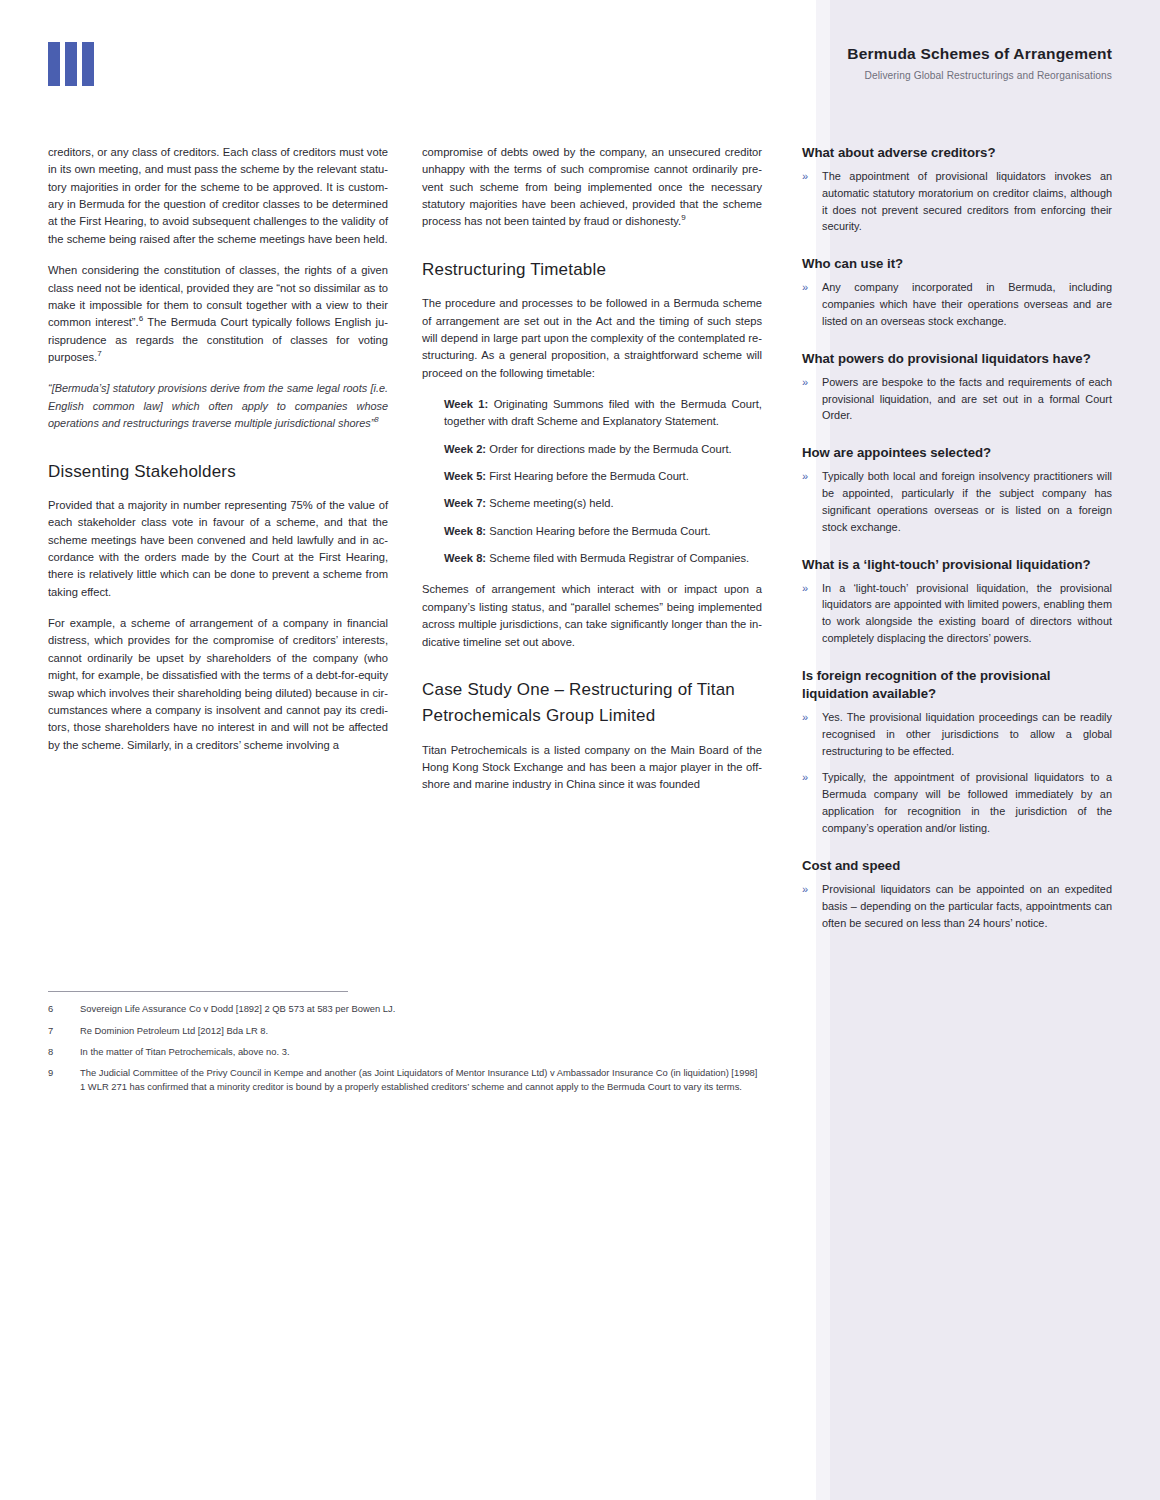Bermuda Schemes of Arrangement
Delivering Global Restructurings and Reorganisations
creditors, or any class of creditors. Each class of creditors must vote in its own meeting, and must pass the scheme by the relevant statutory majorities in order for the scheme to be approved. It is customary in Bermuda for the question of creditor classes to be determined at the First Hearing, to avoid subsequent challenges to the validity of the scheme being raised after the scheme meetings have been held.
When considering the constitution of classes, the rights of a given class need not be identical, provided they are “not so dissimilar as to make it impossible for them to consult together with a view to their common interest”.6 The Bermuda Court typically follows English jurisprudence as regards the constitution of classes for voting purposes.7
“[Bermuda’s] statutory provisions derive from the same legal roots [i.e. English common law] which often apply to companies whose operations and restructurings traverse multiple jurisdictional shores”8
Dissenting Stakeholders
Provided that a majority in number representing 75% of the value of each stakeholder class vote in favour of a scheme, and that the scheme meetings have been convened and held lawfully and in accordance with the orders made by the Court at the First Hearing, there is relatively little which can be done to prevent a scheme from taking effect.
For example, a scheme of arrangement of a company in financial distress, which provides for the compromise of creditors’ interests, cannot ordinarily be upset by shareholders of the company (who might, for example, be dissatisfied with the terms of a debt-for-equity swap which involves their shareholding being diluted) because in circumstances where a company is insolvent and cannot pay its creditors, those shareholders have no interest in and will not be affected by the scheme. Similarly, in a creditors’ scheme involving a
compromise of debts owed by the company, an unsecured creditor unhappy with the terms of such compromise cannot ordinarily prevent such scheme from being implemented once the necessary statutory majorities have been achieved, provided that the scheme process has not been tainted by fraud or dishonesty.9
Restructuring Timetable
The procedure and processes to be followed in a Bermuda scheme of arrangement are set out in the Act and the timing of such steps will depend in large part upon the complexity of the contemplated restructuring. As a general proposition, a straightforward scheme will proceed on the following timetable:
Week 1: Originating Summons filed with the Bermuda Court, together with draft Scheme and Explanatory Statement.
Week 2: Order for directions made by the Bermuda Court.
Week 5: First Hearing before the Bermuda Court.
Week 7: Scheme meeting(s) held.
Week 8: Sanction Hearing before the Bermuda Court.
Week 8: Scheme filed with Bermuda Registrar of Companies.
Schemes of arrangement which interact with or impact upon a company’s listing status, and “parallel schemes” being implemented across multiple jurisdictions, can take significantly longer than the indicative timeline set out above.
Case Study One – Restructuring of Titan Petrochemicals Group Limited
Titan Petrochemicals is a listed company on the Main Board of the Hong Kong Stock Exchange and has been a major player in the offshore and marine industry in China since it was founded
What about adverse creditors?
The appointment of provisional liquidators invokes an automatic statutory moratorium on creditor claims, although it does not prevent secured creditors from enforcing their security.
Who can use it?
Any company incorporated in Bermuda, including companies which have their operations overseas and are listed on an overseas stock exchange.
What powers do provisional liquidators have?
Powers are bespoke to the facts and requirements of each provisional liquidation, and are set out in a formal Court Order.
How are appointees selected?
Typically both local and foreign insolvency practitioners will be appointed, particularly if the subject company has significant operations overseas or is listed on a foreign stock exchange.
What is a ‘light-touch’ provisional liquidation?
In a ‘light-touch’ provisional liquidation, the provisional liquidators are appointed with limited powers, enabling them to work alongside the existing board of directors without completely displacing the directors’ powers.
Is foreign recognition of the provisional liquidation available?
Yes. The provisional liquidation proceedings can be readily recognised in other jurisdictions to allow a global restructuring to be effected.
Typically, the appointment of provisional liquidators to a Bermuda company will be followed immediately by an application for recognition in the jurisdiction of the company’s operation and/or listing.
Cost and speed
Provisional liquidators can be appointed on an expedited basis – depending on the particular facts, appointments can often be secured on less than 24 hours’ notice.
6 Sovereign Life Assurance Co v Dodd [1892] 2 QB 573 at 583 per Bowen LJ.
7 Re Dominion Petroleum Ltd [2012] Bda LR 8.
8 In the matter of Titan Petrochemicals, above no. 3.
9 The Judicial Committee of the Privy Council in Kempe and another (as Joint Liquidators of Mentor Insurance Ltd) v Ambassador Insurance Co (in liquidation) [1998] 1 WLR 271 has confirmed that a minority creditor is bound by a properly established creditors’ scheme and cannot apply to the Bermuda Court to vary its terms.